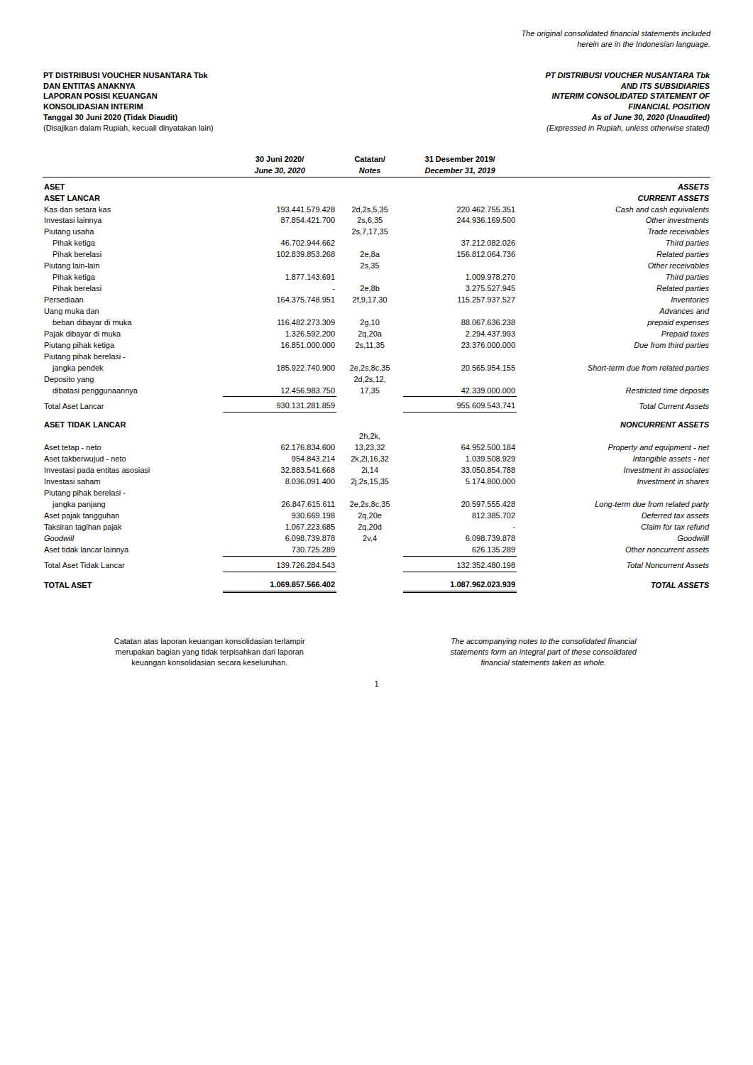The original consolidated financial statements included
herein are in the Indonesian language.
| PT DISTRIBUSI VOUCHER NUSANTARA Tbk DAN ENTITAS ANAKNYA LAPORAN POSISI KEUANGAN KONSOLIDASIAN INTERIM Tanggal 30 Juni 2020 (Tidak Diaudit) (Disajikan dalam Rupiah, kecuali dinyatakan lain) | PT DISTRIBUSI VOUCHER NUSANTARA Tbk AND ITS SUBSIDIARIES INTERIM CONSOLIDATED STATEMENT OF FINANCIAL POSITION As of June 30, 2020 (Unaudited) (Expressed in Rupiah, unless otherwise stated) |
| | 30 Juni 2020/ June 30, 2020 | Catatan/ Notes | 31 Desember 2019/ December 31, 2019 | |
| ASET | | | | ASSETS |
| ASET LANCAR | | | | CURRENT ASSETS |
| Kas dan setara kas | 193.441.579.428 | 2d,2s,5,35 | 220.462.755.351 | Cash and cash equivalents |
| Investasi lainnya | 87.854.421.700 | 2s,6,35 | 244.936.169.500 | Other investments |
| Piutang usaha | | 2s,7,17,35 | | Trade receivables |
| Pihak ketiga | 46.702.944.662 | | 37.212.082.026 | Third parties |
| Pihak berelasi | 102.839.853.268 | 2e,8a | 156.812.064.736 | Related parties |
| Piutang lain-lain | | 2s,35 | | Other receivables |
| Pihak ketiga | 1.877.143.691 | | 1.009.978.270 | Third parties |
| Pihak berelasi | - | 2e,8b | 3.275.527.945 | Related parties |
| Persediaan | 164.375.748.951 | 2f,9,17,30 | 115.257.937.527 | Inventories |
| Uang muka dan | | | | Advances and |
| beban dibayar di muka | 116.482.273.309 | 2g,10 | 88.067.636.238 | prepaid expenses |
| Pajak dibayar di muka | 1.326.592.200 | 2q,20a | 2.294.437.993 | Prepaid taxes |
| Piutang pihak ketiga | 16.851.000.000 | 2s,11,35 | 23.376.000.000 | Due from third parties |
| Piutang pihak berelasi - | | | | |
| jangka pendek | 185.922.740.900 | 2e,2s,8c,35 | 20.565.954.155 | Short-term due from related parties |
| Deposito yang | | 2d,2s,12, | | |
| dibatasi penggunaannya | 12.456.983.750 | 17,35 | 42.339.000.000 | Restricted time deposits |
| Total Aset Lancar | 930.131.281.859 | | 955.609.543.741 | Total Current Assets |
| ASET TIDAK LANCAR | | | | NONCURRENT ASSETS |
| | | 2h,2k, | | |
| Aset tetap - neto | 62.176.834.600 | 13,23,32 | 64.952.500.184 | Property and equipment - net |
| Aset takberwujud - neto | 954.843.214 | 2k,2l,16,32 | 1.039.508.929 | Intangible assets - net |
| Investasi pada entitas asosiasi | 32.883.541.668 | 2i,14 | 33.050.854.788 | Investment in associates |
| Investasi saham | 8.036.091.400 | 2j,2s,15,35 | 5.174.800.000 | Investment in shares |
| Piutang pihak berelasi - | | | | |
| jangka panjang | 26.847.615.611 | 2e,2s,8c,35 | 20.597.555.428 | Long-term due from related party |
| Aset pajak tangguhan | 930.669.198 | 2q,20e | 812.385.702 | Deferred tax assets |
| Taksiran tagihan pajak | 1.067.223.685 | 2q,20d | - | Claim for tax refund |
| Goodwill | 6.098.739.878 | 2v,4 | 6.098.739.878 | Goodwilll |
| Aset tidak lancar lainnya | 730.725.289 | | 626.135.289 | Other noncurrent assets |
| Total Aset Tidak Lancar | 139.726.284.543 | | 132.352.480.198 | Total Noncurrent Assets |
| TOTAL ASET | 1.069.857.566.402 | | 1.087.962.023.939 | TOTAL ASSETS |
| Catatan atas laporan keuangan konsolidasian terlampir merupakan bagian yang tidak terpisahkan dari laporan keuangan konsolidasian secara keseluruhan. | The accompanying notes to the consolidated financial statements form an integral part of these consolidated financial statements taken as whole. |
1